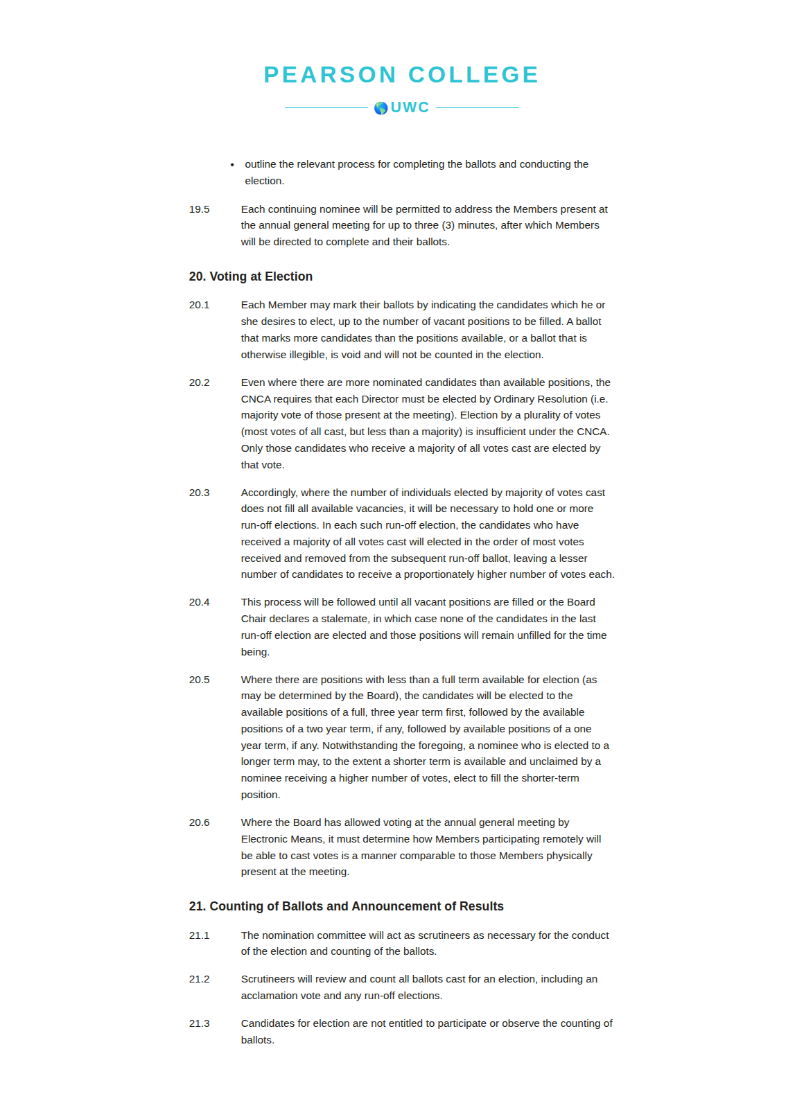PEARSON COLLEGE
🌎UWC
outline the relevant process for completing the ballots and conducting the election.
19.5 Each continuing nominee will be permitted to address the Members present at the annual general meeting for up to three (3) minutes, after which Members will be directed to complete and their ballots.
20. Voting at Election
20.1 Each Member may mark their ballots by indicating the candidates which he or she desires to elect, up to the number of vacant positions to be filled. A ballot that marks more candidates than the positions available, or a ballot that is otherwise illegible, is void and will not be counted in the election.
20.2 Even where there are more nominated candidates than available positions, the CNCA requires that each Director must be elected by Ordinary Resolution (i.e. majority vote of those present at the meeting). Election by a plurality of votes (most votes of all cast, but less than a majority) is insufficient under the CNCA. Only those candidates who receive a majority of all votes cast are elected by that vote.
20.3 Accordingly, where the number of individuals elected by majority of votes cast does not fill all available vacancies, it will be necessary to hold one or more run-off elections. In each such run-off election, the candidates who have received a majority of all votes cast will elected in the order of most votes received and removed from the subsequent run-off ballot, leaving a lesser number of candidates to receive a proportionately higher number of votes each.
20.4 This process will be followed until all vacant positions are filled or the Board Chair declares a stalemate, in which case none of the candidates in the last run-off election are elected and those positions will remain unfilled for the time being.
20.5 Where there are positions with less than a full term available for election (as may be determined by the Board), the candidates will be elected to the available positions of a full, three year term first, followed by the available positions of a two year term, if any, followed by available positions of a one year term, if any. Notwithstanding the foregoing, a nominee who is elected to a longer term may, to the extent a shorter term is available and unclaimed by a nominee receiving a higher number of votes, elect to fill the shorter-term position.
20.6 Where the Board has allowed voting at the annual general meeting by Electronic Means, it must determine how Members participating remotely will be able to cast votes is a manner comparable to those Members physically present at the meeting.
21. Counting of Ballots and Announcement of Results
21.1 The nomination committee will act as scrutineers as necessary for the conduct of the election and counting of the ballots.
21.2 Scrutineers will review and count all ballots cast for an election, including an acclamation vote and any run-off elections.
21.3 Candidates for election are not entitled to participate or observe the counting of ballots.